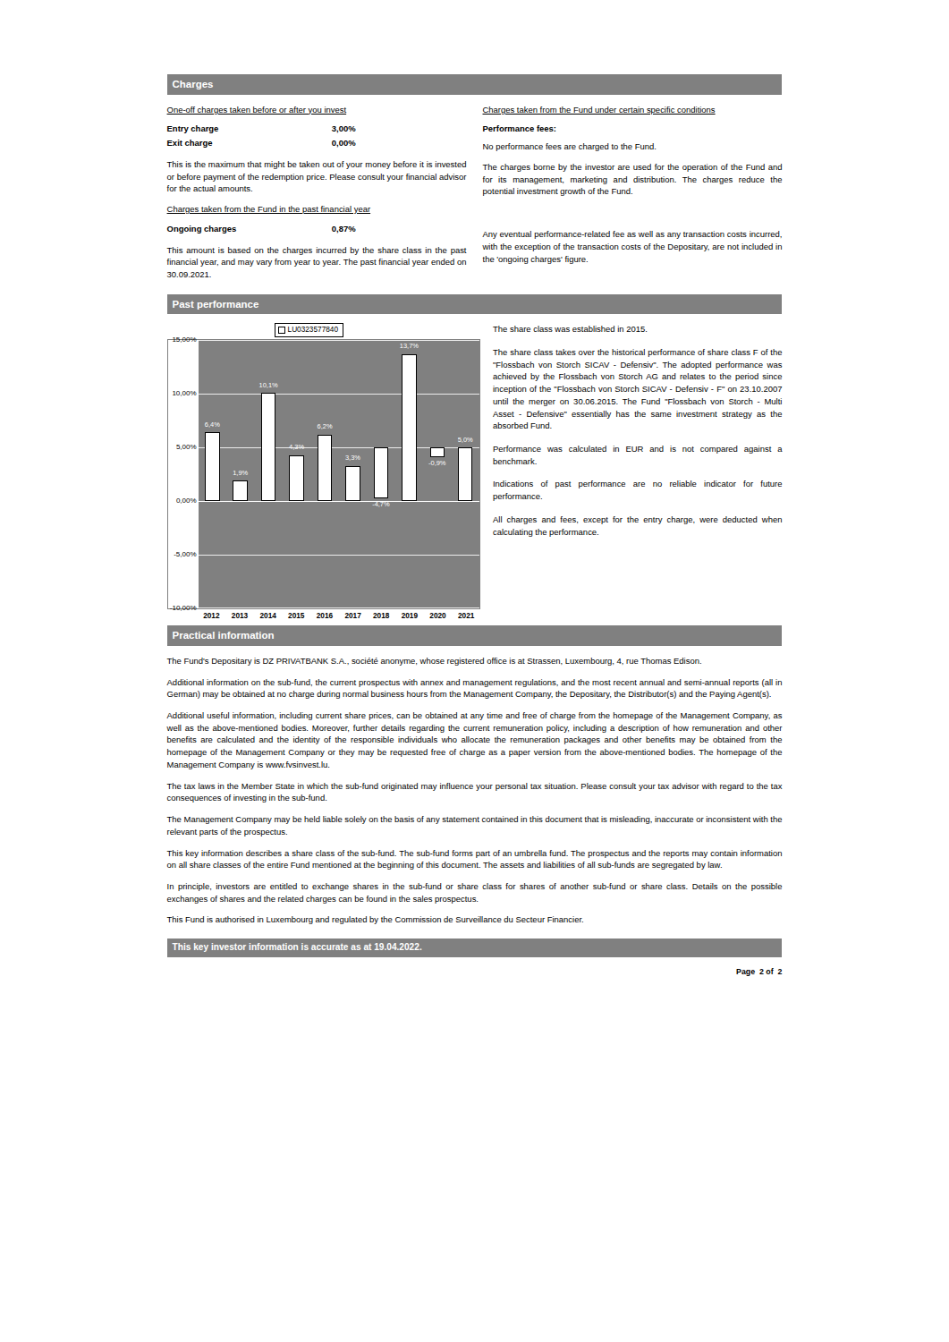Charges
One-off charges taken before or after you invest
| Entry charge | 3,00% |
| Exit charge | 0,00% |
This is the maximum that might be taken out of your money before it is invested or before payment of the redemption price. Please consult your financial advisor for the actual amounts.
Charges taken from the Fund in the past financial year
| Ongoing charges | 0,87% |
This amount is based on the charges incurred by the share class in the past financial year, and may vary from year to year. The past financial year ended on 30.09.2021.
Charges taken from the Fund under certain specific conditions
Performance fees:
No performance fees are charged to the Fund.
The charges borne by the investor are used for the operation of the Fund and for its management, marketing and distribution. The charges reduce the potential investment growth of the Fund.
Any eventual performance-related fee as well as any transaction costs incurred, with the exception of the transaction costs of the Depositary, are not included in the 'ongoing charges' figure.
Past performance
LU0323577840
15,00%
10,00%
5,00%
0,00%
-5,00%
-10,00%
6,4%
1,9%
10,1%
4,3%
6,2%
3,3%
-4,7%
13,7%
-0,9%
5,0%
20122013201420152016 20172018201920202021
The share class was established in 2015.
The share class takes over the historical performance of share class F of the "Flossbach von Storch SICAV - Defensiv". The adopted performance was achieved by the Flossbach von Storch AG and relates to the period since inception of the "Flossbach von Storch SICAV - Defensiv - F" on 23.10.2007 until the merger on 30.06.2015. The Fund "Flossbach von Storch - Multi Asset - Defensive" essentially has the same investment strategy as the absorbed Fund.
Performance was calculated in EUR and is not compared against a benchmark.
Indications of past performance are no reliable indicator for future performance.
All charges and fees, except for the entry charge, were deducted when calculating the performance.
Practical information
The Fund's Depositary is DZ PRIVATBANK S.A., société anonyme, whose registered office is at Strassen, Luxembourg, 4, rue Thomas Edison.
Additional information on the sub-fund, the current prospectus with annex and management regulations, and the most recent annual and semi-annual reports (all in German) may be obtained at no charge during normal business hours from the Management Company, the Depositary, the Distributor(s) and the Paying Agent(s).
Additional useful information, including current share prices, can be obtained at any time and free of charge from the homepage of the Management Company, as well as the above-mentioned bodies. Moreover, further details regarding the current remuneration policy, including a description of how remuneration and other benefits are calculated and the identity of the responsible individuals who allocate the remuneration packages and other benefits may be obtained from the homepage of the Management Company or they may be requested free of charge as a paper version from the above-mentioned bodies. The homepage of the Management Company is www.fvsinvest.lu.
The tax laws in the Member State in which the sub-fund originated may influence your personal tax situation. Please consult your tax advisor with regard to the tax consequences of investing in the sub-fund.
The Management Company may be held liable solely on the basis of any statement contained in this document that is misleading, inaccurate or inconsistent with the relevant parts of the prospectus.
This key information describes a share class of the sub-fund. The sub-fund forms part of an umbrella fund. The prospectus and the reports may contain information on all share classes of the entire Fund mentioned at the beginning of this document. The assets and liabilities of all sub-funds are segregated by law.
In principle, investors are entitled to exchange shares in the sub-fund or share class for shares of another sub-fund or share class. Details on the possible exchanges of shares and the related charges can be found in the sales prospectus.
This Fund is authorised in Luxembourg and regulated by the Commission de Surveillance du Secteur Financier.
This key investor information is accurate as at 19.04.2022.
Page 2 of 2